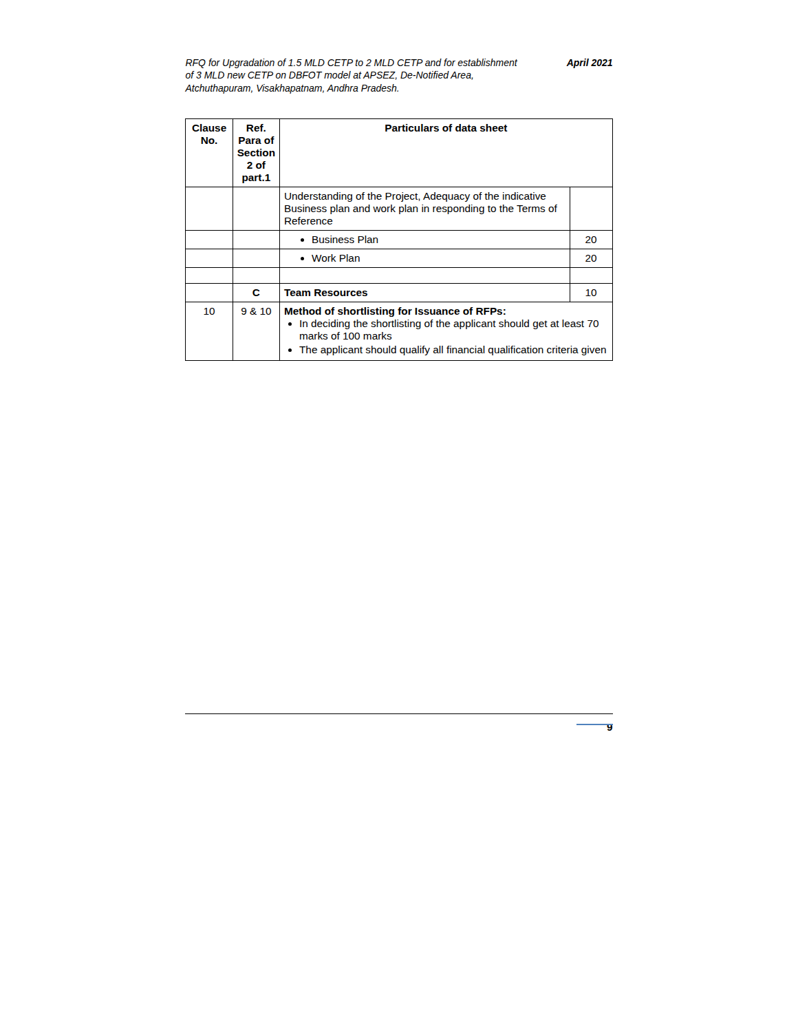RFQ for Upgradation of 1.5 MLD CETP to 2 MLD CETP and for establishment of 3 MLD new CETP on DBFOT model at APSEZ, De-Notified Area, Atchuthapuram, Visakhapatnam, Andhra Pradesh.
April 2021
| Clause No. | Ref. Para of Section 2 of part.1 | Particulars of data sheet |
| --- | --- | --- |
| | | Understanding of the Project, Adequacy of the indicative Business plan and work plan in responding to the Terms of Reference | |
| | | Business Plan | 20 |
| | | Work Plan | 20 |
| | C | Team Resources | 10 |
| 10 | 9 & 10 | Method of shortlisting for Issuance of RFPs: In deciding the shortlisting of the applicant should get at least 70 marks of 100 marks The applicant should qualify all financial qualification criteria given |
9